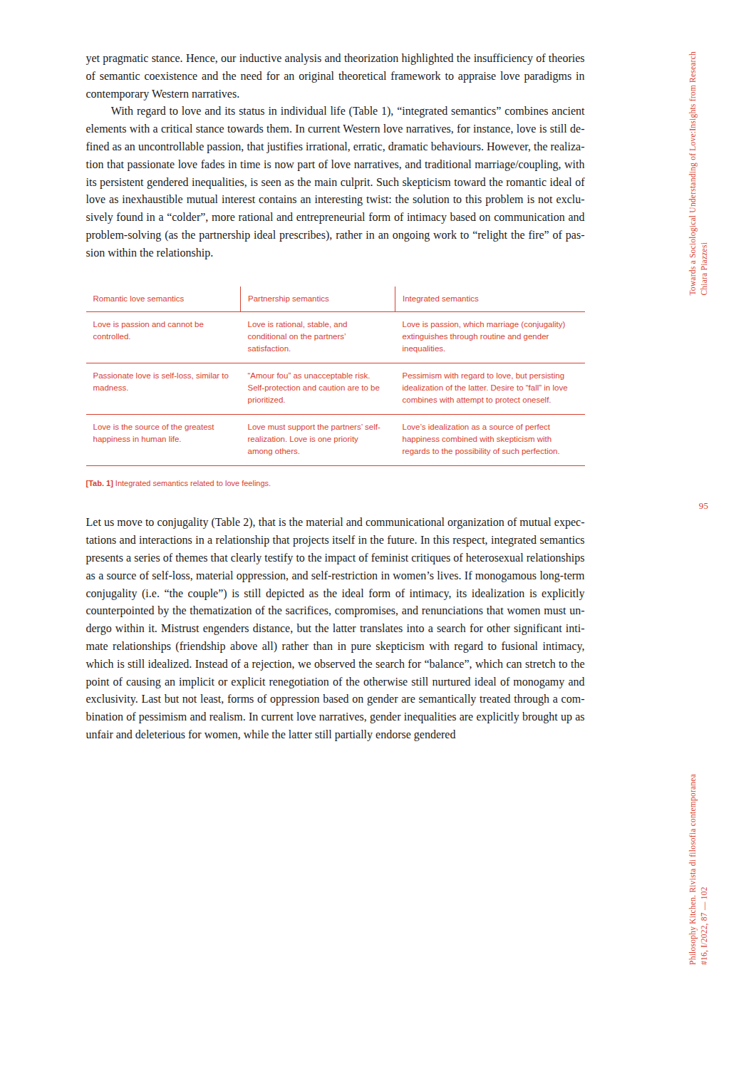Towards a Sociological Understanding of Love:Insights from ResearchChiara Piazzesi
95
Philosophy Kitchen. Rivista di filosofia contemporanea
#16, I/2022, 87 — 102
yet pragmatic stance. Hence, our inductive analysis and theorization highlighted the insufficiency of theories of semantic coexistence and the need for an original theoretical framework to appraise love paradigms in contemporary Western narratives.
With regard to love and its status in individual life (Table 1), “integrated semantics” combines ancient elements with a critical stance towards them. In current Western love narratives, for instance, love is still defined as an uncontrollable passion, that justifies irrational, erratic, dramatic behaviours. However, the realization that passionate love fades in time is now part of love narratives, and traditional marriage/coupling, with its persistent gendered inequalities, is seen as the main culprit. Such skepticism toward the romantic ideal of love as inexhaustible mutual interest contains an interesting twist: the solution to this problem is not exclusively found in a “colder”, more rational and entrepreneurial form of intimacy based on communication and problem-solving (as the partnership ideal prescribes), rather in an ongoing work to “relight the fire” of passion within the relationship.
| Romantic love semantics | Partnership semantics | Integrated semantics |
| --- | --- | --- |
| Love is passion and cannot be controlled. | Love is rational, stable, and conditional on the partners’ satisfaction. | Love is passion, which marriage (conjugality) extinguishes through routine and gender inequalities. |
| Passionate love is self-loss, similar to madness. | “Amour fou” as unacceptable risk. Self-protection and caution are to be prioritized. | Pessimism with regard to love, but persisting idealization of the latter. Desire to “fall” in love combines with attempt to protect oneself. |
| Love is the source of the greatest happiness in human life. | Love must support the partners’ self-realization. Love is one priority among others. | Love’s idealization as a source of perfect happiness combined with skepticism with regards to the possibility of such perfection. |
[Tab. 1] Integrated semantics related to love feelings.
Let us move to conjugality (Table 2), that is the material and communicational organization of mutual expectations and interactions in a relationship that projects itself in the future. In this respect, integrated semantics presents a series of themes that clearly testify to the impact of feminist critiques of heterosexual relationships as a source of self-loss, material oppression, and self-restriction in women’s lives. If monogamous long-term conjugality (i.e. “the couple”) is still depicted as the ideal form of intimacy, its idealization is explicitly counterpointed by the thematization of the sacrifices, compromises, and renunciations that women must undergo within it. Mistrust engenders distance, but the latter translates into a search for other significant intimate relationships (friendship above all) rather than in pure skepticism with regard to fusional intimacy, which is still idealized. Instead of a rejection, we observed the search for “balance”, which can stretch to the point of causing an implicit or explicit renegotiation of the otherwise still nurtured ideal of monogamy and exclusivity. Last but not least, forms of oppression based on gender are semantically treated through a combination of pessimism and realism. In current love narratives, gender inequalities are explicitly brought up as unfair and deleterious for women, while the latter still partially endorse gendered